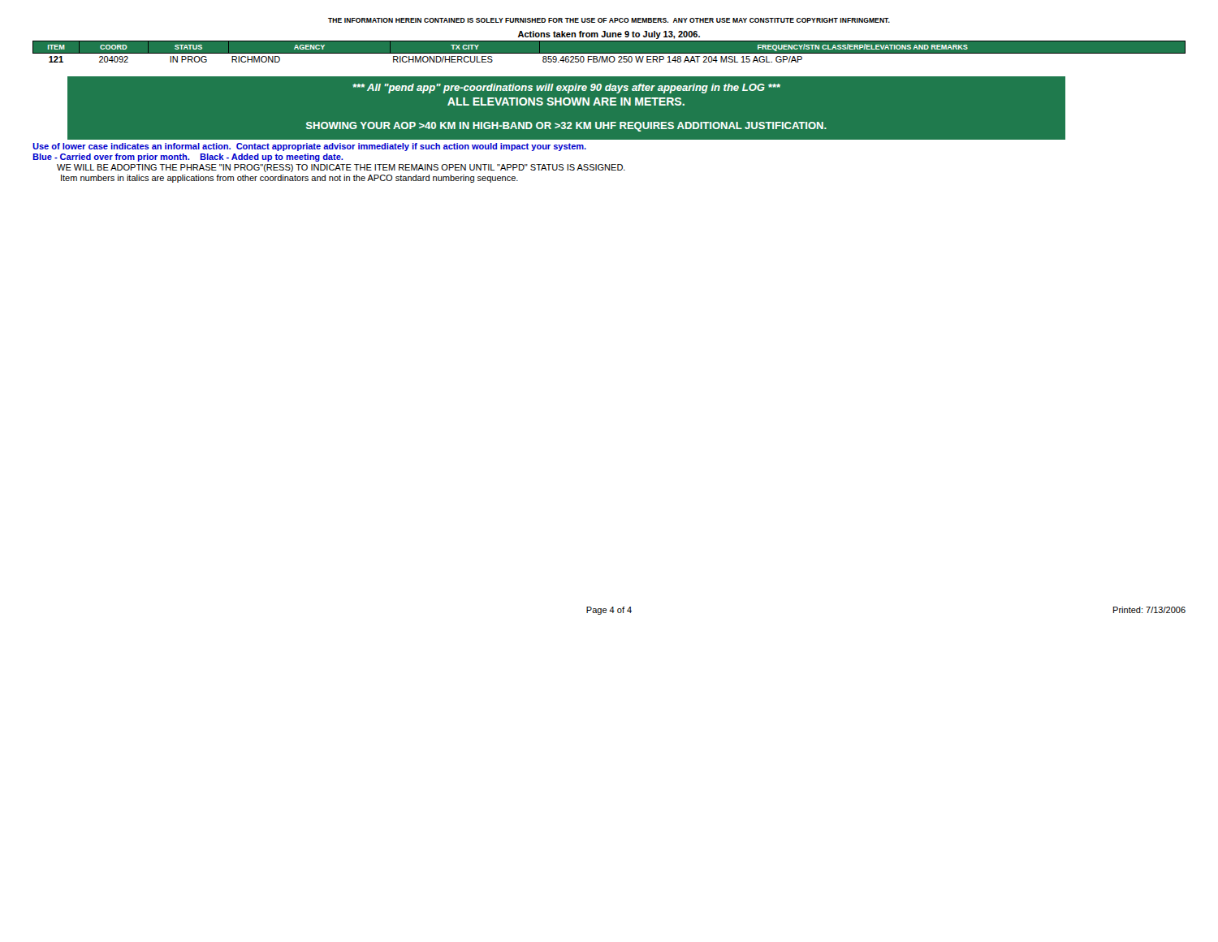THE INFORMATION HEREIN CONTAINED IS SOLELY FURNISHED FOR THE USE OF APCO MEMBERS. ANY OTHER USE MAY CONSTITUTE COPYRIGHT INFRINGMENT.
Actions taken from June 9 to July 13, 2006.
| ITEM | COORD | STATUS | AGENCY | TX CITY | FREQUENCY/STN CLASS/ERP/ELEVATIONS AND REMARKS |
| --- | --- | --- | --- | --- | --- |
| 121 | 204092 | IN PROG | RICHMOND | RICHMOND/HERCULES | 859.46250 FB/MO 250 W ERP 148 AAT 204 MSL 15 AGL. GP/AP |
*** All "pend app" pre-coordinations will expire 90 days after appearing in the LOG ***
ALL ELEVATIONS SHOWN ARE IN METERS.
SHOWING YOUR AOP >40 KM IN HIGH-BAND OR >32 KM UHF REQUIRES ADDITIONAL JUSTIFICATION.
Use of lower case indicates an informal action. Contact appropriate advisor immediately if such action would impact your system.
Blue - Carried over from prior month. Black - Added up to meeting date.
WE WILL BE ADOPTING THE PHRASE "IN PROG"(RESS) TO INDICATE THE ITEM REMAINS OPEN UNTIL "APPD" STATUS IS ASSIGNED.
Item numbers in italics are applications from other coordinators and not in the APCO standard numbering sequence.
Page 4 of 4
Printed: 7/13/2006